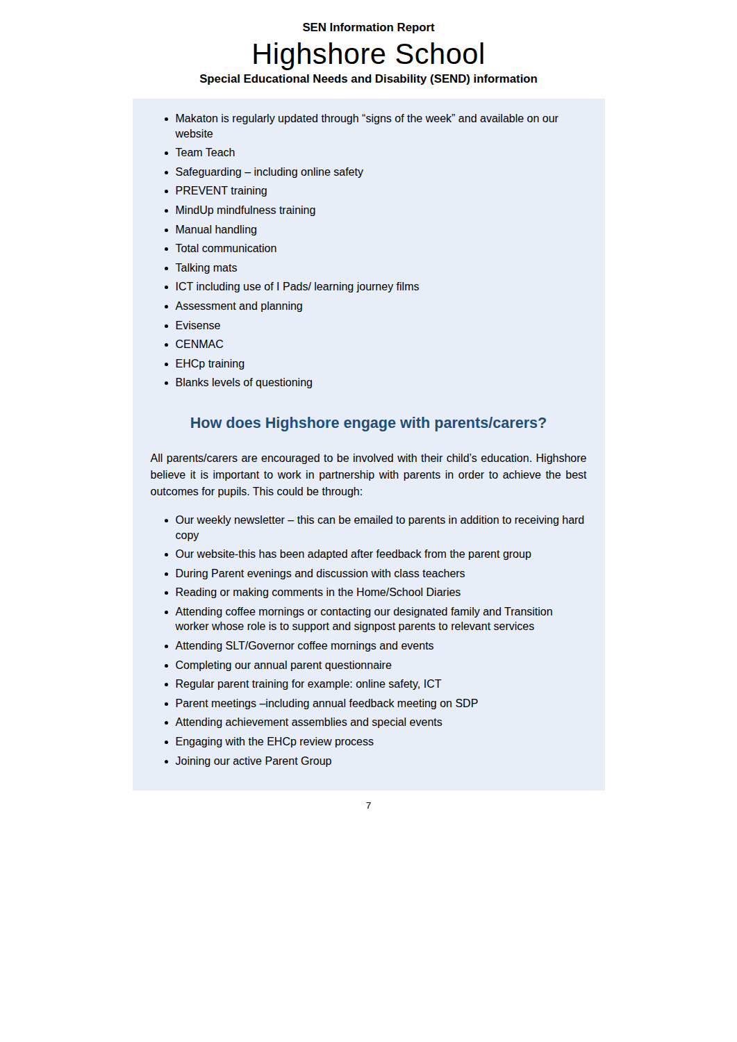SEN Information Report
Highshore School
Special Educational Needs and Disability (SEND) information
Makaton is regularly updated through “signs of the week” and available on our website
Team Teach
Safeguarding – including online safety
PREVENT training
MindUp mindfulness training
Manual handling
Total communication
Talking mats
ICT including use of I Pads/ learning journey films
Assessment and planning
Evisense
CENMAC
EHCp training
Blanks levels of questioning
How does Highshore engage with parents/carers?
All parents/carers are encouraged to be involved with their child’s education. Highshore believe it is important to work in partnership with parents in order to achieve the best outcomes for pupils. This could be through:
Our weekly newsletter – this can be emailed to parents in addition to receiving hard copy
Our website-this has been adapted after feedback from the parent group
During Parent evenings and discussion with class teachers
Reading or making comments in the Home/School Diaries
Attending coffee mornings or contacting our designated family and Transition worker whose role is to support and signpost parents to relevant services
Attending SLT/Governor coffee mornings and events
Completing our annual parent questionnaire
Regular parent training for example: online safety, ICT
Parent meetings –including annual feedback meeting on SDP
Attending achievement assemblies and special events
Engaging with the EHCp review process
Joining our active Parent Group
7